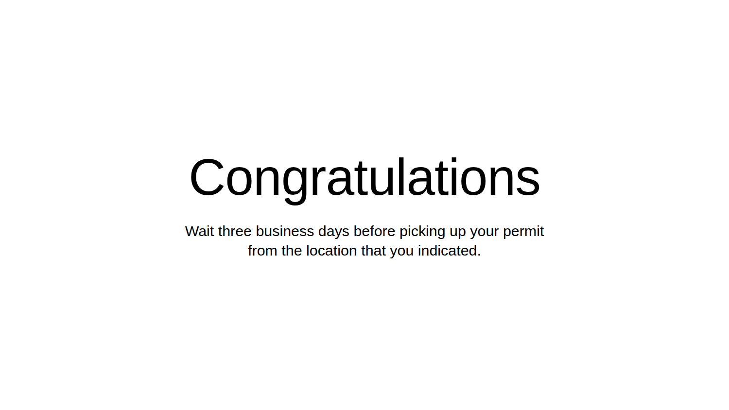Congratulations
Wait three business days before picking up your permit from the location that you indicated.